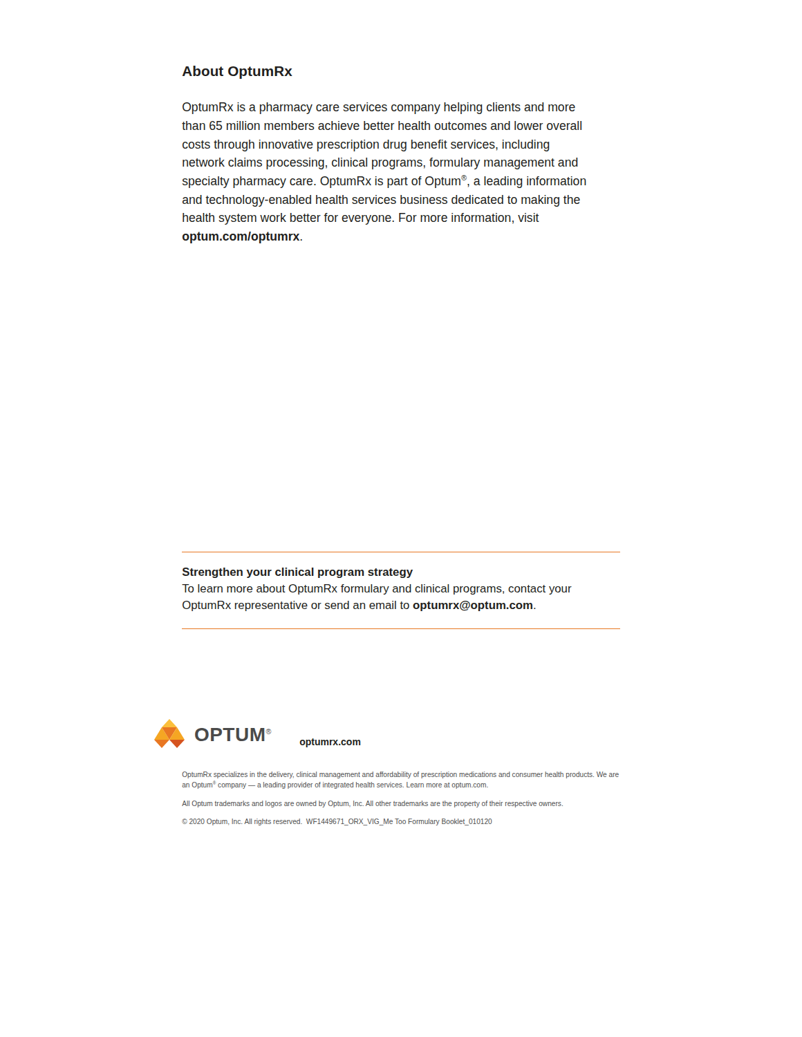About OptumRx
OptumRx is a pharmacy care services company helping clients and more than 65 million members achieve better health outcomes and lower overall costs through innovative prescription drug benefit services, including network claims processing, clinical programs, formulary management and specialty pharmacy care. OptumRx is part of Optum®, a leading information and technology-enabled health services business dedicated to making the health system work better for everyone. For more information, visit optum.com/optumrx.
Strengthen your clinical program strategy
To learn more about OptumRx formulary and clinical programs, contact your OptumRx representative or send an email to optumrx@optum.com.
OPTUM®
optumrx.com
OptumRx specializes in the delivery, clinical management and affordability of prescription medications and consumer health products. We are an Optum® company — a leading provider of integrated health services. Learn more at optum.com.
All Optum trademarks and logos are owned by Optum, Inc. All other trademarks are the property of their respective owners.
© 2020 Optum, Inc. All rights reserved. WF1449671_ORX_VIG_Me Too Formulary Booklet_010120